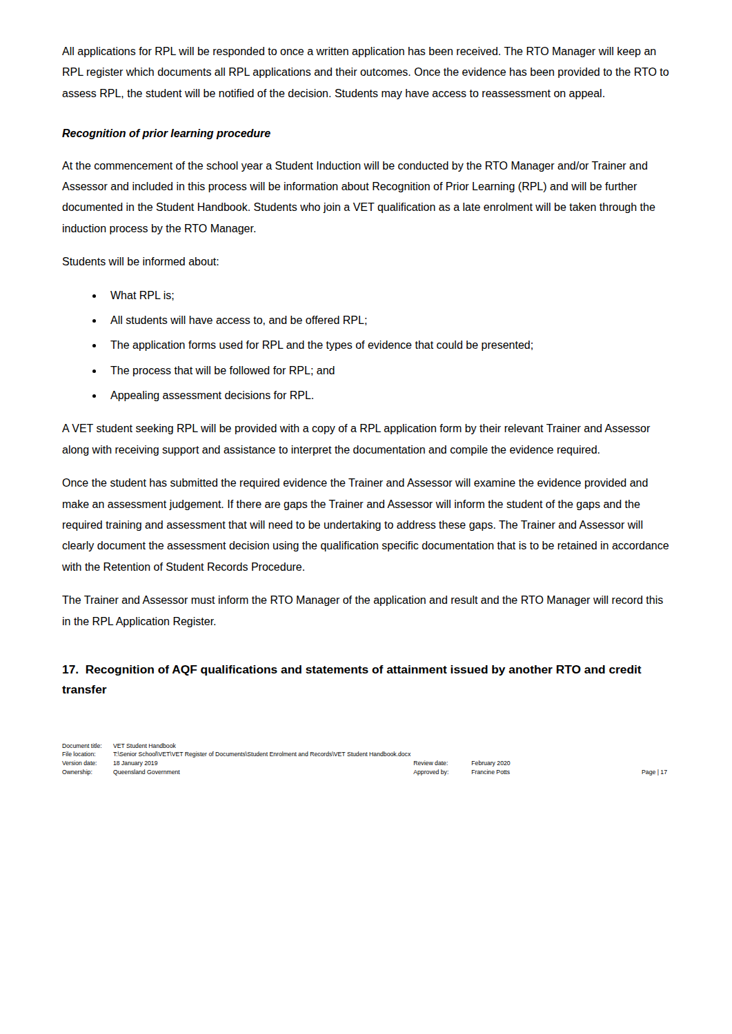All applications for RPL will be responded to once a written application has been received. The RTO Manager will keep an RPL register which documents all RPL applications and their outcomes. Once the evidence has been provided to the RTO to assess RPL, the student will be notified of the decision. Students may have access to reassessment on appeal.
Recognition of prior learning procedure
At the commencement of the school year a Student Induction will be conducted by the RTO Manager and/or Trainer and Assessor and included in this process will be information about Recognition of Prior Learning (RPL) and will be further documented in the Student Handbook. Students who join a VET qualification as a late enrolment will be taken through the induction process by the RTO Manager.
Students will be informed about:
What RPL is;
All students will have access to, and be offered RPL;
The application forms used for RPL and the types of evidence that could be presented;
The process that will be followed for RPL; and
Appealing assessment decisions for RPL.
A VET student seeking RPL will be provided with a copy of a RPL application form by their relevant Trainer and Assessor along with receiving support and assistance to interpret the documentation and compile the evidence required.
Once the student has submitted the required evidence the Trainer and Assessor will examine the evidence provided and make an assessment judgement. If there are gaps the Trainer and Assessor will inform the student of the gaps and the required training and assessment that will need to be undertaking to address these gaps. The Trainer and Assessor will clearly document the assessment decision using the qualification specific documentation that is to be retained in accordance with the Retention of Student Records Procedure.
The Trainer and Assessor must inform the RTO Manager of the application and result and the RTO Manager will record this in the RPL Application Register.
17. Recognition of AQF qualifications and statements of attainment issued by another RTO and credit transfer
| Document title: | VET Student Handbook | | | |
| File location: | T:\Senior School\VET\VET Register of Documents\Student Enrolment and Records\VET Student Handbook.docx | | | |
| Version date: | 18 January 2019 | Review date: | February 2020 | |
| Ownership: | Queensland Government | Approved by: | Francine Potts | Page / 17 |